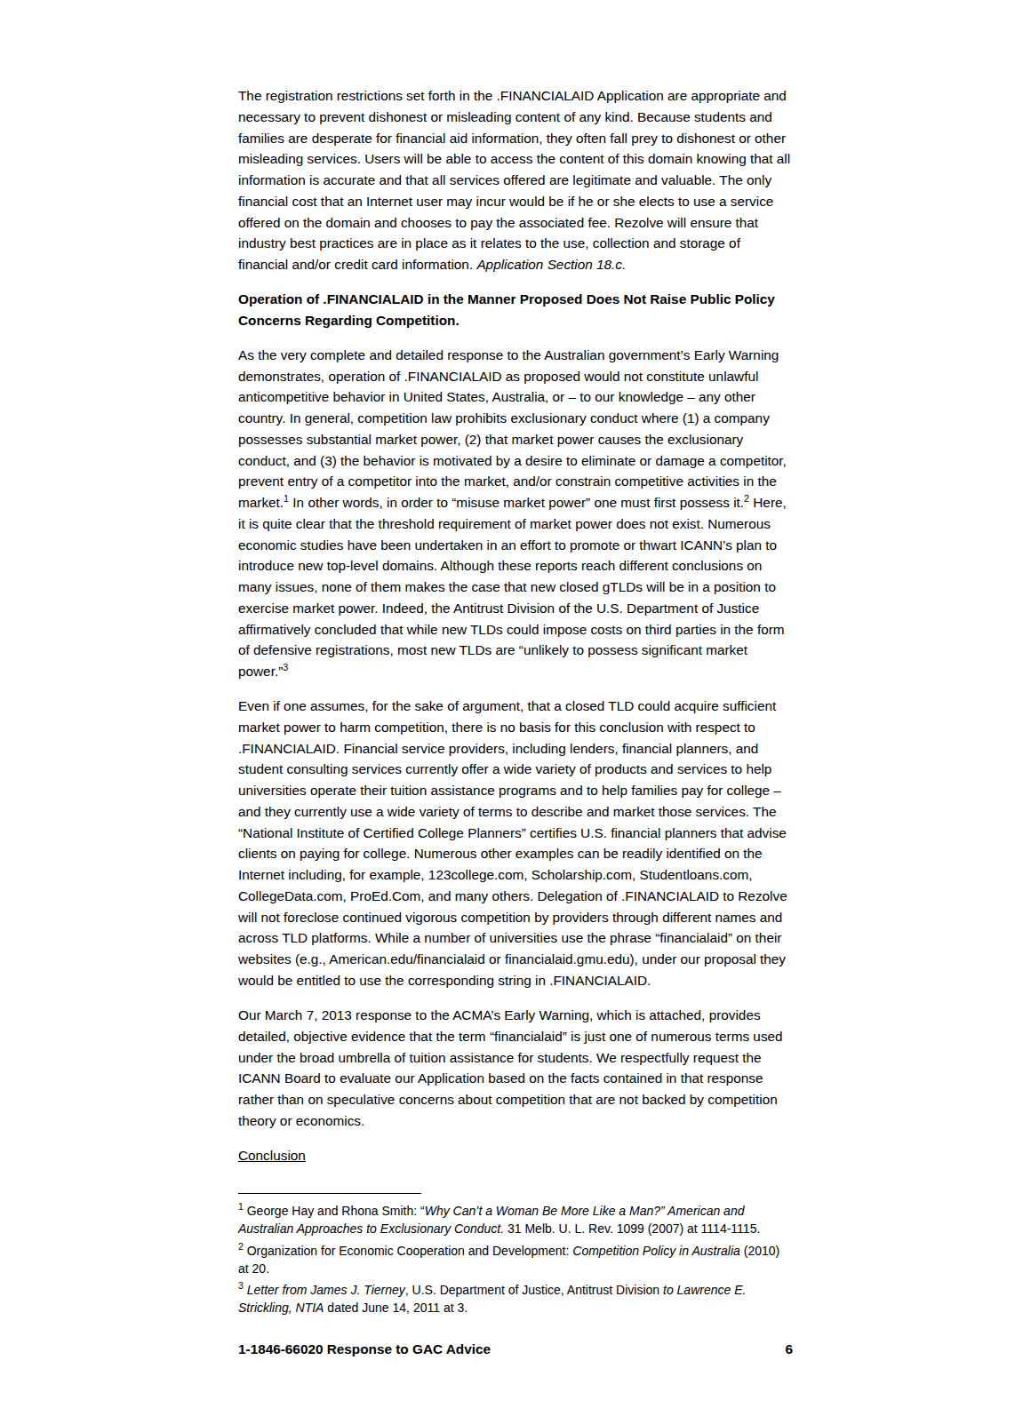The registration restrictions set forth in the .FINANCIALAID Application are appropriate and necessary to prevent dishonest or misleading content of any kind. Because students and families are desperate for financial aid information, they often fall prey to dishonest or other misleading services. Users will be able to access the content of this domain knowing that all information is accurate and that all services offered are legitimate and valuable. The only financial cost that an Internet user may incur would be if he or she elects to use a service offered on the domain and chooses to pay the associated fee. Rezolve will ensure that industry best practices are in place as it relates to the use, collection and storage of financial and/or credit card information. Application Section 18.c.
Operation of .FINANCIALAID in the Manner Proposed Does Not Raise Public Policy Concerns Regarding Competition.
As the very complete and detailed response to the Australian government’s Early Warning demonstrates, operation of .FINANCIALAID as proposed would not constitute unlawful anticompetitive behavior in United States, Australia, or – to our knowledge – any other country. In general, competition law prohibits exclusionary conduct where (1) a company possesses substantial market power, (2) that market power causes the exclusionary conduct, and (3) the behavior is motivated by a desire to eliminate or damage a competitor, prevent entry of a competitor into the market, and/or constrain competitive activities in the market.1 In other words, in order to “misuse market power” one must first possess it.2 Here, it is quite clear that the threshold requirement of market power does not exist. Numerous economic studies have been undertaken in an effort to promote or thwart ICANN’s plan to introduce new top-level domains. Although these reports reach different conclusions on many issues, none of them makes the case that new closed gTLDs will be in a position to exercise market power. Indeed, the Antitrust Division of the U.S. Department of Justice affirmatively concluded that while new TLDs could impose costs on third parties in the form of defensive registrations, most new TLDs are “unlikely to possess significant market power.”3
Even if one assumes, for the sake of argument, that a closed TLD could acquire sufficient market power to harm competition, there is no basis for this conclusion with respect to .FINANCIALAID. Financial service providers, including lenders, financial planners, and student consulting services currently offer a wide variety of products and services to help universities operate their tuition assistance programs and to help families pay for college – and they currently use a wide variety of terms to describe and market those services. The “National Institute of Certified College Planners” certifies U.S. financial planners that advise clients on paying for college. Numerous other examples can be readily identified on the Internet including, for example, 123college.com, Scholarship.com, Studentloans.com, CollegeData.com, ProEd.Com, and many others. Delegation of .FINANCIALAID to Rezolve will not foreclose continued vigorous competition by providers through different names and across TLD platforms. While a number of universities use the phrase “financialaid” on their websites (e.g., American.edu/financialaid or financialaid.gmu.edu), under our proposal they would be entitled to use the corresponding string in .FINANCIALAID.
Our March 7, 2013 response to the ACMA’s Early Warning, which is attached, provides detailed, objective evidence that the term “financialaid” is just one of numerous terms used under the broad umbrella of tuition assistance for students. We respectfully request the ICANN Board to evaluate our Application based on the facts contained in that response rather than on speculative concerns about competition that are not backed by competition theory or economics.
Conclusion
1 George Hay and Rhona Smith: “Why Can’t a Woman Be More Like a Man?” American and Australian Approaches to Exclusionary Conduct. 31 Melb. U. L. Rev. 1099 (2007) at 1114-1115.
2 Organization for Economic Cooperation and Development: Competition Policy in Australia (2010) at 20.
3 Letter from James J. Tierney, U.S. Department of Justice, Antitrust Division to Lawrence E. Strickling, NTIA dated June 14, 2011 at 3.
1-1846-66020 Response to GAC Advice 6